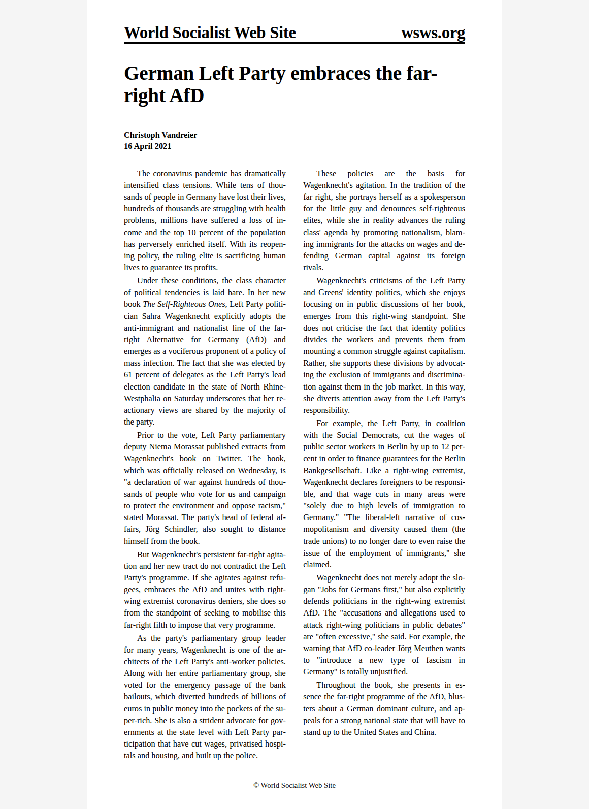World Socialist Web Site
wsws.org
German Left Party embraces the far-right AfD
Christoph Vandreier 16 April 2021
The coronavirus pandemic has dramatically intensified class tensions. While tens of thousands of people in Germany have lost their lives, hundreds of thousands are struggling with health problems, millions have suffered a loss of income and the top 10 percent of the population has perversely enriched itself. With its reopening policy, the ruling elite is sacrificing human lives to guarantee its profits.
Under these conditions, the class character of political tendencies is laid bare. In her new book The Self-Righteous Ones, Left Party politician Sahra Wagenknecht explicitly adopts the anti-immigrant and nationalist line of the far-right Alternative for Germany (AfD) and emerges as a vociferous proponent of a policy of mass infection. The fact that she was elected by 61 percent of delegates as the Left Party's lead election candidate in the state of North Rhine-Westphalia on Saturday underscores that her reactionary views are shared by the majority of the party.
Prior to the vote, Left Party parliamentary deputy Niema Morassat published extracts from Wagenknecht's book on Twitter. The book, which was officially released on Wednesday, is "a declaration of war against hundreds of thousands of people who vote for us and campaign to protect the environment and oppose racism," stated Morassat. The party's head of federal affairs, Jörg Schindler, also sought to distance himself from the book.
But Wagenknecht's persistent far-right agitation and her new tract do not contradict the Left Party's programme. If she agitates against refugees, embraces the AfD and unites with right-wing extremist coronavirus deniers, she does so from the standpoint of seeking to mobilise this far-right filth to impose that very programme.
As the party's parliamentary group leader for many years, Wagenknecht is one of the architects of the Left Party's anti-worker policies. Along with her entire parliamentary group, she voted for the emergency passage of the bank bailouts, which diverted hundreds of billions of euros in public money into the pockets of the super-rich. She is also a strident advocate for governments at the state level with Left Party participation that have cut wages, privatised hospitals and housing, and built up the police.
These policies are the basis for Wagenknecht's agitation. In the tradition of the far right, she portrays herself as a spokesperson for the little guy and denounces self-righteous elites, while she in reality advances the ruling class' agenda by promoting nationalism, blaming immigrants for the attacks on wages and defending German capital against its foreign rivals.
Wagenknecht's criticisms of the Left Party and Greens' identity politics, which she enjoys focusing on in public discussions of her book, emerges from this right-wing standpoint. She does not criticise the fact that identity politics divides the workers and prevents them from mounting a common struggle against capitalism. Rather, she supports these divisions by advocating the exclusion of immigrants and discrimination against them in the job market. In this way, she diverts attention away from the Left Party's responsibility.
For example, the Left Party, in coalition with the Social Democrats, cut the wages of public sector workers in Berlin by up to 12 percent in order to finance guarantees for the Berlin Bankgesellschaft. Like a right-wing extremist, Wagenknecht declares foreigners to be responsible, and that wage cuts in many areas were "solely due to high levels of immigration to Germany." "The liberal-left narrative of cosmopolitanism and diversity caused them (the trade unions) to no longer dare to even raise the issue of the employment of immigrants," she claimed.
Wagenknecht does not merely adopt the slogan "Jobs for Germans first," but also explicitly defends politicians in the right-wing extremist AfD. The "accusations and allegations used to attack right-wing politicians in public debates" are "often excessive," she said. For example, the warning that AfD co-leader Jörg Meuthen wants to "introduce a new type of fascism in Germany" is totally unjustified.
Throughout the book, she presents in essence the far-right programme of the AfD, blusters about a German dominant culture, and appeals for a strong national state that will have to stand up to the United States and China.
© World Socialist Web Site